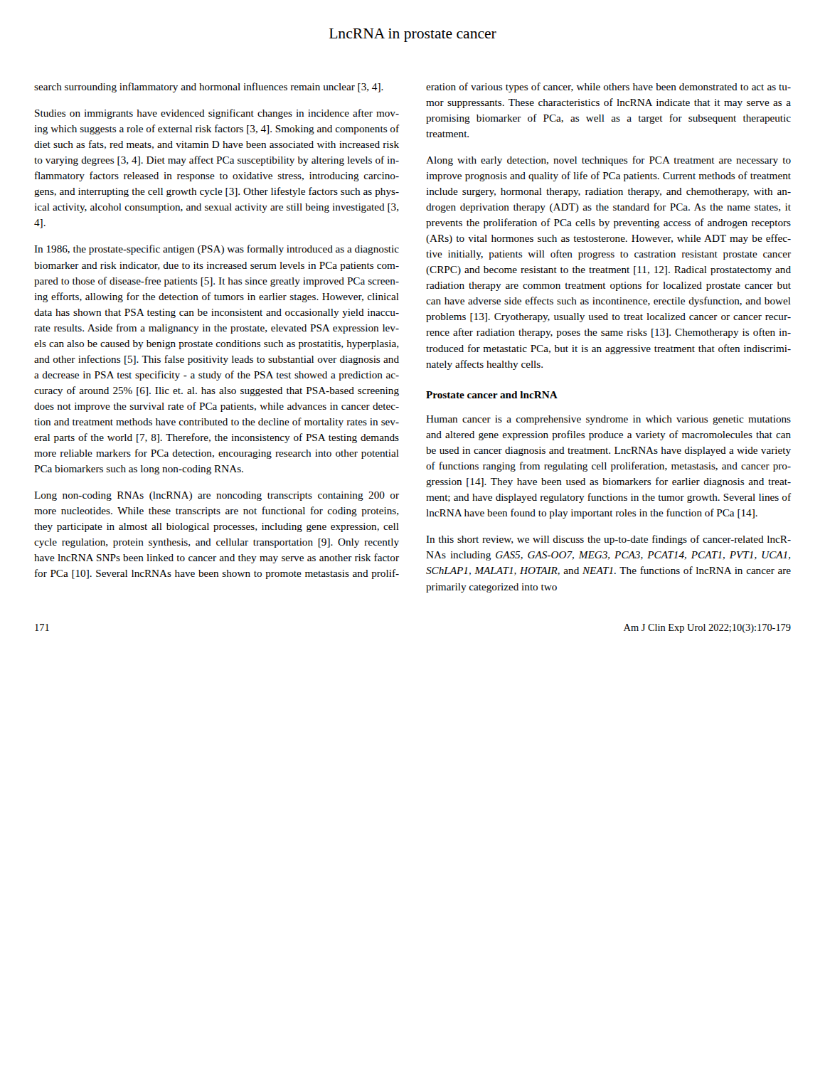LncRNA in prostate cancer
search surrounding inflammatory and hormonal influences remain unclear [3, 4].
Studies on immigrants have evidenced significant changes in incidence after moving which suggests a role of external risk factors [3, 4]. Smoking and components of diet such as fats, red meats, and vitamin D have been associated with increased risk to varying degrees [3, 4]. Diet may affect PCa susceptibility by altering levels of inflammatory factors released in response to oxidative stress, introducing carcinogens, and interrupting the cell growth cycle [3]. Other lifestyle factors such as physical activity, alcohol consumption, and sexual activity are still being investigated [3, 4].
In 1986, the prostate-specific antigen (PSA) was formally introduced as a diagnostic biomarker and risk indicator, due to its increased serum levels in PCa patients compared to those of disease-free patients [5]. It has since greatly improved PCa screening efforts, allowing for the detection of tumors in earlier stages. However, clinical data has shown that PSA testing can be inconsistent and occasionally yield inaccurate results. Aside from a malignancy in the prostate, elevated PSA expression levels can also be caused by benign prostate conditions such as prostatitis, hyperplasia, and other infections [5]. This false positivity leads to substantial over diagnosis and a decrease in PSA test specificity - a study of the PSA test showed a prediction accuracy of around 25% [6]. Ilic et. al. has also suggested that PSA-based screening does not improve the survival rate of PCa patients, while advances in cancer detection and treatment methods have contributed to the decline of mortality rates in several parts of the world [7, 8]. Therefore, the inconsistency of PSA testing demands more reliable markers for PCa detection, encouraging research into other potential PCa biomarkers such as long non-coding RNAs.
Long non-coding RNAs (lncRNA) are noncoding transcripts containing 200 or more nucleotides. While these transcripts are not functional for coding proteins, they participate in almost all biological processes, including gene expression, cell cycle regulation, protein synthesis, and cellular transportation [9]. Only recently have lncRNA SNPs been linked to cancer and they may serve as another risk factor for PCa [10]. Several lncRNAs have been shown to promote metastasis and proliferation of various types of cancer, while others have been demonstrated to act as tumor suppressants. These characteristics of lncRNA indicate that it may serve as a promising biomarker of PCa, as well as a target for subsequent therapeutic treatment.
Along with early detection, novel techniques for PCA treatment are necessary to improve prognosis and quality of life of PCa patients. Current methods of treatment include surgery, hormonal therapy, radiation therapy, and chemotherapy, with androgen deprivation therapy (ADT) as the standard for PCa. As the name states, it prevents the proliferation of PCa cells by preventing access of androgen receptors (ARs) to vital hormones such as testosterone. However, while ADT may be effective initially, patients will often progress to castration resistant prostate cancer (CRPC) and become resistant to the treatment [11, 12]. Radical prostatectomy and radiation therapy are common treatment options for localized prostate cancer but can have adverse side effects such as incontinence, erectile dysfunction, and bowel problems [13]. Cryotherapy, usually used to treat localized cancer or cancer recurrence after radiation therapy, poses the same risks [13]. Chemotherapy is often introduced for metastatic PCa, but it is an aggressive treatment that often indiscriminately affects healthy cells.
Prostate cancer and lncRNA
Human cancer is a comprehensive syndrome in which various genetic mutations and altered gene expression profiles produce a variety of macromolecules that can be used in cancer diagnosis and treatment. LncRNAs have displayed a wide variety of functions ranging from regulating cell proliferation, metastasis, and cancer progression [14]. They have been used as biomarkers for earlier diagnosis and treatment; and have displayed regulatory functions in the tumor growth. Several lines of lncRNA have been found to play important roles in the function of PCa [14].
In this short review, we will discuss the up-to-date findings of cancer-related lncRNAs including GAS5, GAS-OO7, MEG3, PCA3, PCAT14, PCAT1, PVT1, UCA1, SChLAP1, MALAT1, HOTAIR, and NEAT1. The functions of lncRNA in cancer are primarily categorized into two
171 Am J Clin Exp Urol 2022;10(3):170-179